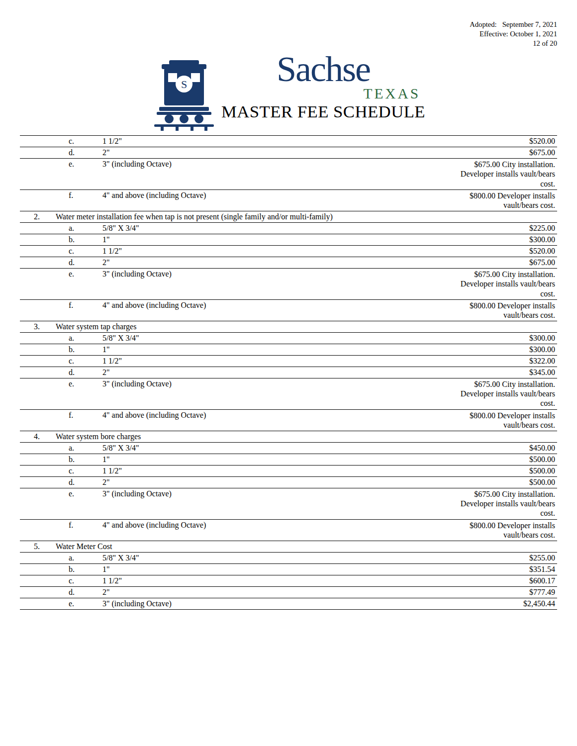Adopted: September 7, 2021
Effective: October 1, 2021
12 of 20
S
Sachse
TEXAS
MASTER FEE SCHEDULE
| | c. | 1 1/2" | $520.00 |
| | d. | 2" | $675.00 |
| | e. | 3" (including Octave) | $675.00 City installation. Developer installs vault/bears cost. |
| | f. | 4" and above (including Octave) | $800.00 Developer installs vault/bears cost. |
| 2. | Water meter installation fee when tap is not present (single family and/or multi-family) |
| | a. | 5/8" X 3/4" | $225.00 |
| | b. | 1" | $300.00 |
| | c. | 1 1/2" | $520.00 |
| | d. | 2" | $675.00 |
| | e. | 3" (including Octave) | $675.00 City installation. Developer installs vault/bears cost. |
| | f. | 4" and above (including Octave) | $800.00 Developer installs vault/bears cost. |
| 3. | Water system tap charges |
| | a. | 5/8" X 3/4" | $300.00 |
| | b. | 1" | $300.00 |
| | c. | 1 1/2" | $322.00 |
| | d. | 2" | $345.00 |
| | e. | 3" (including Octave) | $675.00 City installation. Developer installs vault/bears cost. |
| | f. | 4" and above (including Octave) | $800.00 Developer installs vault/bears cost. |
| 4. | Water system bore charges |
| | a. | 5/8" X 3/4" | $450.00 |
| | b. | 1" | $500.00 |
| | c. | 1 1/2" | $500.00 |
| | d. | 2" | $500.00 |
| | e. | 3" (including Octave) | $675.00 City installation. Developer installs vault/bears cost. |
| | f. | 4" and above (including Octave) | $800.00 Developer installs vault/bears cost. |
| 5. | Water Meter Cost |
| | a. | 5/8" X 3/4" | $255.00 |
| | b. | 1" | $351.54 |
| | c. | 1 1/2" | $600.17 |
| | d. | 2" | $777.49 |
| | e. | 3" (including Octave) | $2,450.44 |